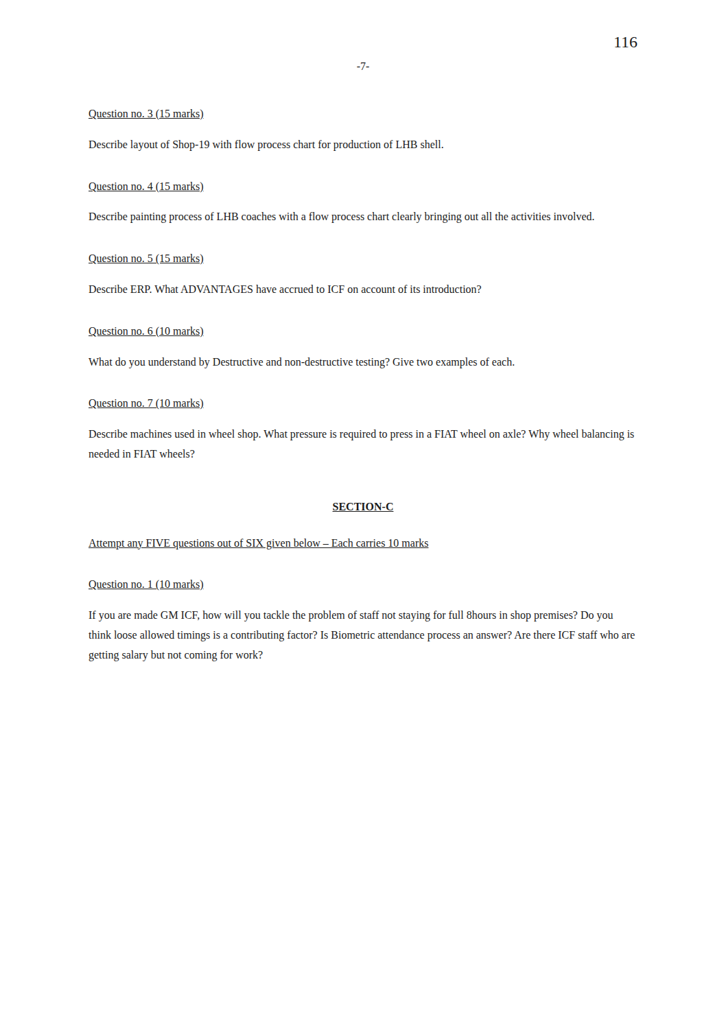116
-7-
Question no. 3 (15 marks)
Describe layout of Shop-19 with flow process chart for production of LHB shell.
Question no. 4 (15 marks)
Describe painting process of LHB coaches with a flow process chart clearly bringing out all the activities involved.
Question no. 5 (15 marks)
Describe ERP. What ADVANTAGES have accrued to ICF on account of its introduction?
Question no. 6 (10 marks)
What do you understand by Destructive and non-destructive testing? Give two examples of each.
Question no. 7 (10 marks)
Describe machines used in wheel shop. What pressure is required to press in a FIAT wheel on axle? Why wheel balancing is needed in FIAT wheels?
SECTION-C
Attempt any FIVE questions out of SIX given below – Each carries 10 marks
Question no. 1 (10 marks)
If you are made GM ICF, how will you tackle the problem of staff not staying for full 8hours in shop premises? Do you think loose allowed timings is a contributing factor? Is Biometric attendance process an answer? Are there ICF staff who are getting salary but not coming for work?